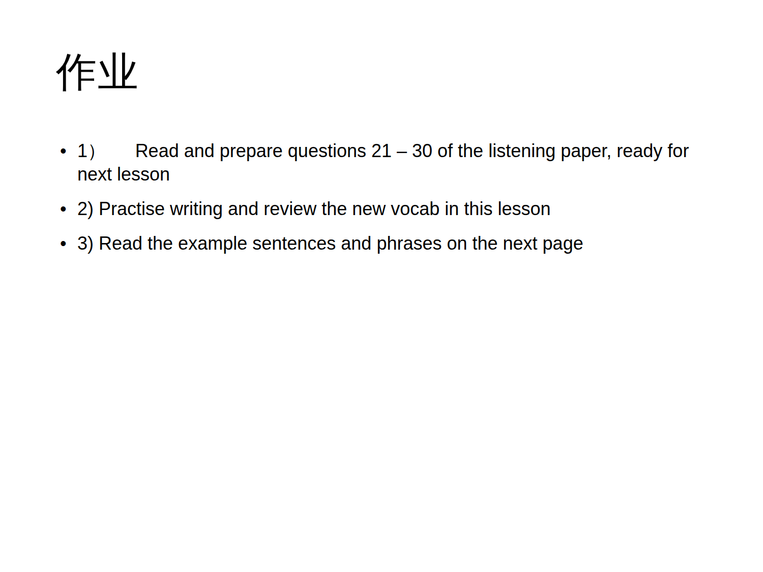作业
1） Read and prepare questions 21 – 30 of the listening paper, ready for next lesson
2) Practise writing and review the new vocab in this lesson
3) Read the example sentences and phrases on the next page